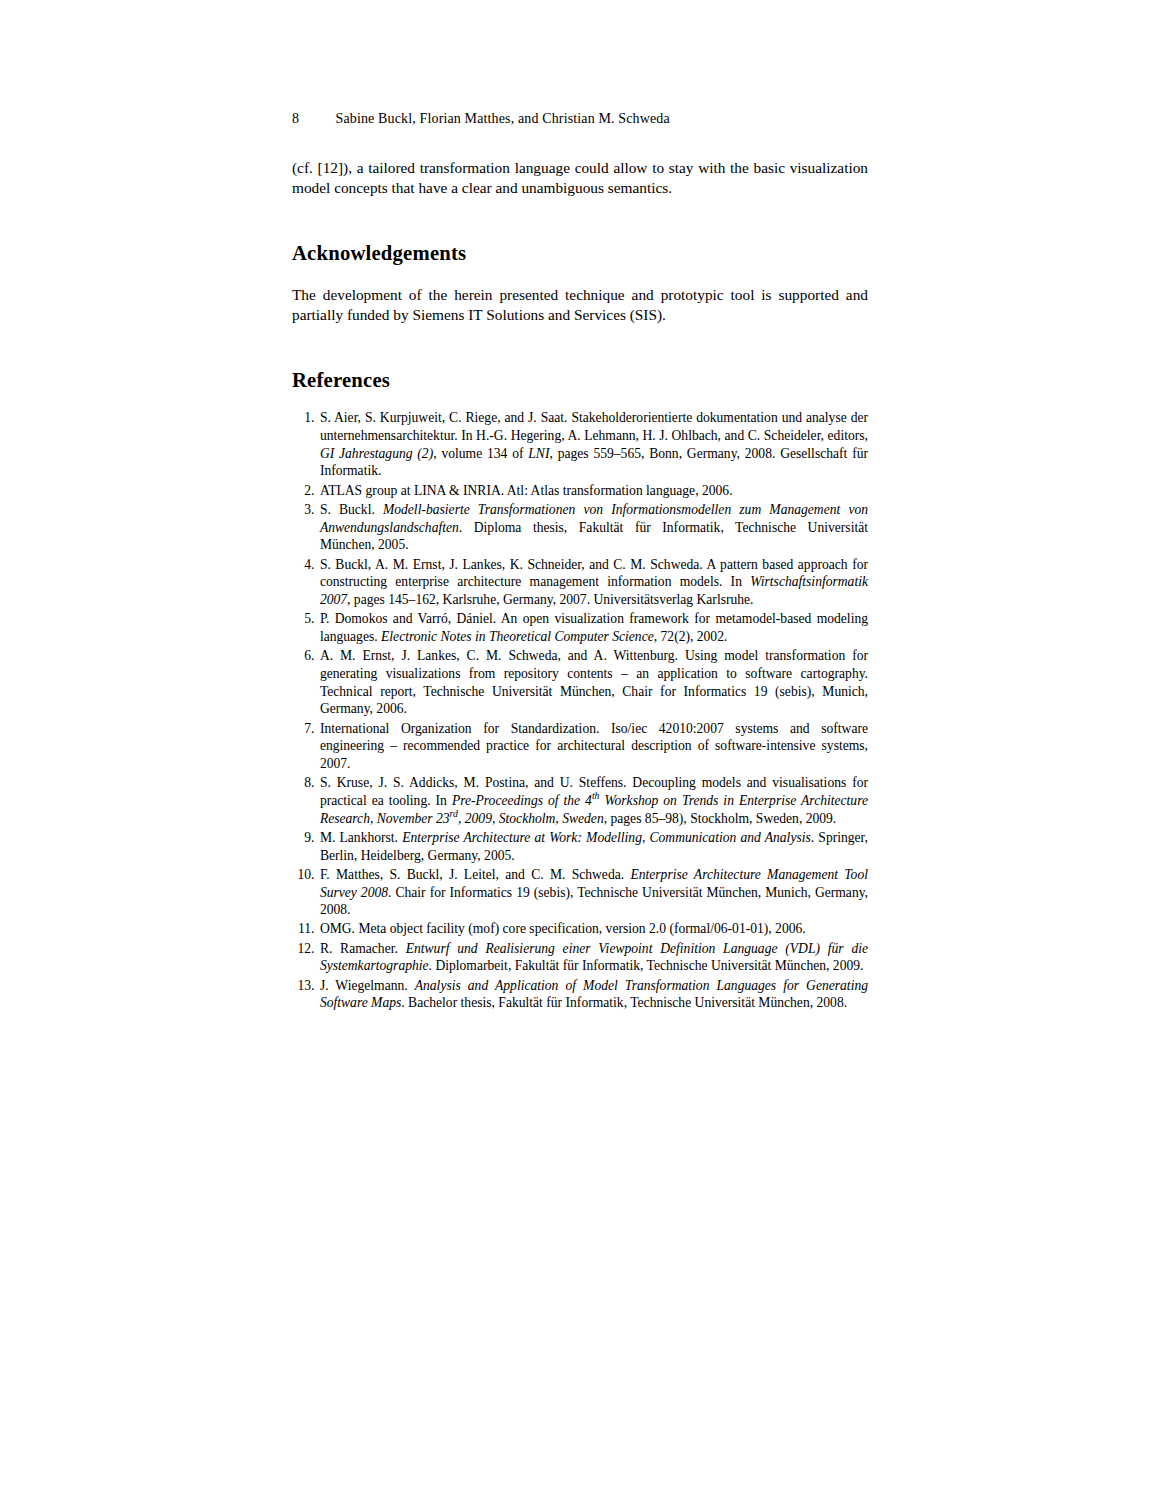8 Sabine Buckl, Florian Matthes, and Christian M. Schweda
(cf. [12]), a tailored transformation language could allow to stay with the basic visualization model concepts that have a clear and unambiguous semantics.
Acknowledgements
The development of the herein presented technique and prototypic tool is supported and partially funded by Siemens IT Solutions and Services (SIS).
References
1. S. Aier, S. Kurpjuweit, C. Riege, and J. Saat. Stakeholderorientierte dokumentation und analyse der unternehmensarchitektur. In H.-G. Hegering, A. Lehmann, H. J. Ohlbach, and C. Scheideler, editors, GI Jahrestagung (2), volume 134 of LNI, pages 559–565, Bonn, Germany, 2008. Gesellschaft für Informatik.
2. ATLAS group at LINA & INRIA. Atl: Atlas transformation language, 2006.
3. S. Buckl. Modell-basierte Transformationen von Informationsmodellen zum Management von Anwendungslandschaften. Diploma thesis, Fakultät für Informatik, Technische Universität München, 2005.
4. S. Buckl, A. M. Ernst, J. Lankes, K. Schneider, and C. M. Schweda. A pattern based approach for constructing enterprise architecture management information models. In Wirtschaftsinformatik 2007, pages 145–162, Karlsruhe, Germany, 2007. Universitätsverlag Karlsruhe.
5. P. Domokos and Varró, Dániel. An open visualization framework for metamodel-based modeling languages. Electronic Notes in Theoretical Computer Science, 72(2), 2002.
6. A. M. Ernst, J. Lankes, C. M. Schweda, and A. Wittenburg. Using model transformation for generating visualizations from repository contents – an application to software cartography. Technical report, Technische Universität München, Chair for Informatics 19 (sebis), Munich, Germany, 2006.
7. International Organization for Standardization. Iso/iec 42010:2007 systems and software engineering – recommended practice for architectural description of software-intensive systems, 2007.
8. S. Kruse, J. S. Addicks, M. Postina, and U. Steffens. Decoupling models and visualisations for practical ea tooling. In Pre-Proceedings of the 4th Workshop on Trends in Enterprise Architecture Research, November 23rd, 2009, Stockholm, Sweden, pages 85–98), Stockholm, Sweden, 2009.
9. M. Lankhorst. Enterprise Architecture at Work: Modelling, Communication and Analysis. Springer, Berlin, Heidelberg, Germany, 2005.
10. F. Matthes, S. Buckl, J. Leitel, and C. M. Schweda. Enterprise Architecture Management Tool Survey 2008. Chair for Informatics 19 (sebis), Technische Universität München, Munich, Germany, 2008.
11. OMG. Meta object facility (mof) core specification, version 2.0 (formal/06-01-01), 2006.
12. R. Ramacher. Entwurf und Realisierung einer Viewpoint Definition Language (VDL) für die Systemkartographie. Diplomarbeit, Fakultät für Informatik, Technische Universität München, 2009.
13. J. Wiegelmann. Analysis and Application of Model Transformation Languages for Generating Software Maps. Bachelor thesis, Fakultät für Informatik, Technische Universität München, 2008.